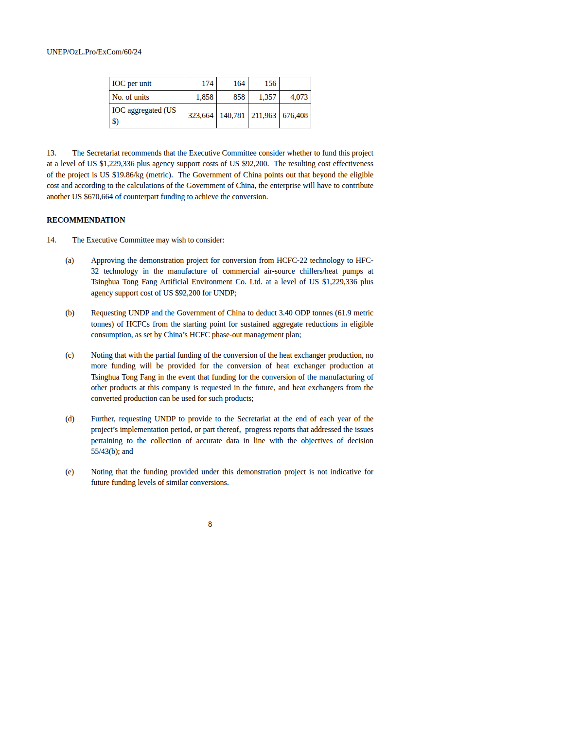UNEP/OzL.Pro/ExCom/60/24
| IOC per unit | 174 | 164 | 156 | |
| No. of units | 1,858 | 858 | 1,357 | 4,073 |
| IOC aggregated (US $) | 323,664 | 140,781 | 211,963 | 676,408 |
13. The Secretariat recommends that the Executive Committee consider whether to fund this project at a level of US $1,229,336 plus agency support costs of US $92,200. The resulting cost effectiveness of the project is US $19.86/kg (metric). The Government of China points out that beyond the eligible cost and according to the calculations of the Government of China, the enterprise will have to contribute another US $670,664 of counterpart funding to achieve the conversion.
RECOMMENDATION
14. The Executive Committee may wish to consider:
(a)
Approving the demonstration project for conversion from HCFC-22 technology to HFC-32 technology in the manufacture of commercial air-source chillers/heat pumps at Tsinghua Tong Fang Artificial Environment Co. Ltd. at a level of US $1,229,336 plus agency support cost of US $92,200 for UNDP;
(b)
Requesting UNDP and the Government of China to deduct 3.40 ODP tonnes (61.9 metric tonnes) of HCFCs from the starting point for sustained aggregate reductions in eligible consumption, as set by China’s HCFC phase-out management plan;
(c)
Noting that with the partial funding of the conversion of the heat exchanger production, no more funding will be provided for the conversion of heat exchanger production at Tsinghua Tong Fang in the event that funding for the conversion of the manufacturing of other products at this company is requested in the future, and heat exchangers from the converted production can be used for such products;
(d)
Further, requesting UNDP to provide to the Secretariat at the end of each year of the project’s implementation period, or part thereof, progress reports that addressed the issues pertaining to the collection of accurate data in line with the objectives of decision 55/43(b); and
(e)
Noting that the funding provided under this demonstration project is not indicative for future funding levels of similar conversions.
8